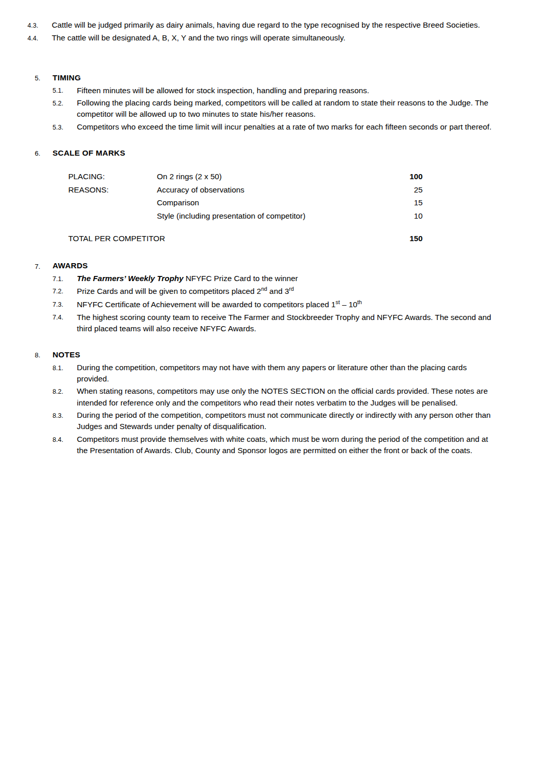Cattle will be judged primarily as dairy animals, having due regard to the type recognised by the respective Breed Societies.
The cattle will be designated A, B, X, Y and the two rings will operate simultaneously.
TIMING
Fifteen minutes will be allowed for stock inspection, handling and preparing reasons.
Following the placing cards being marked, competitors will be called at random to state their reasons to the Judge. The competitor will be allowed up to two minutes to state his/her reasons.
Competitors who exceed the time limit will incur penalties at a rate of two marks for each fifteen seconds or part thereof.
SCALE OF MARKS
| PLACING: | On 2 rings (2 x 50) | 100 |
| REASONS: | Accuracy of observations | 25 |
| | Comparison | 15 |
| | Style (including presentation of competitor) | 10 |
| TOTAL PER COMPETITOR | 150 |
AWARDS
The Farmers’ Weekly Trophy NFYFC Prize Card to the winner
Prize Cards and will be given to competitors placed 2nd and 3rd
NFYFC Certificate of Achievement will be awarded to competitors placed 1st – 10th
The highest scoring county team to receive The Farmer and Stockbreeder Trophy and NFYFC Awards. The second and third placed teams will also receive NFYFC Awards.
NOTES
During the competition, competitors may not have with them any papers or literature other than the placing cards provided.
When stating reasons, competitors may use only the NOTES SECTION on the official cards provided. These notes are intended for reference only and the competitors who read their notes verbatim to the Judges will be penalised.
During the period of the competition, competitors must not communicate directly or indirectly with any person other than Judges and Stewards under penalty of disqualification.
Competitors must provide themselves with white coats, which must be worn during the period of the competition and at the Presentation of Awards. Club, County and Sponsor logos are permitted on either the front or back of the coats.